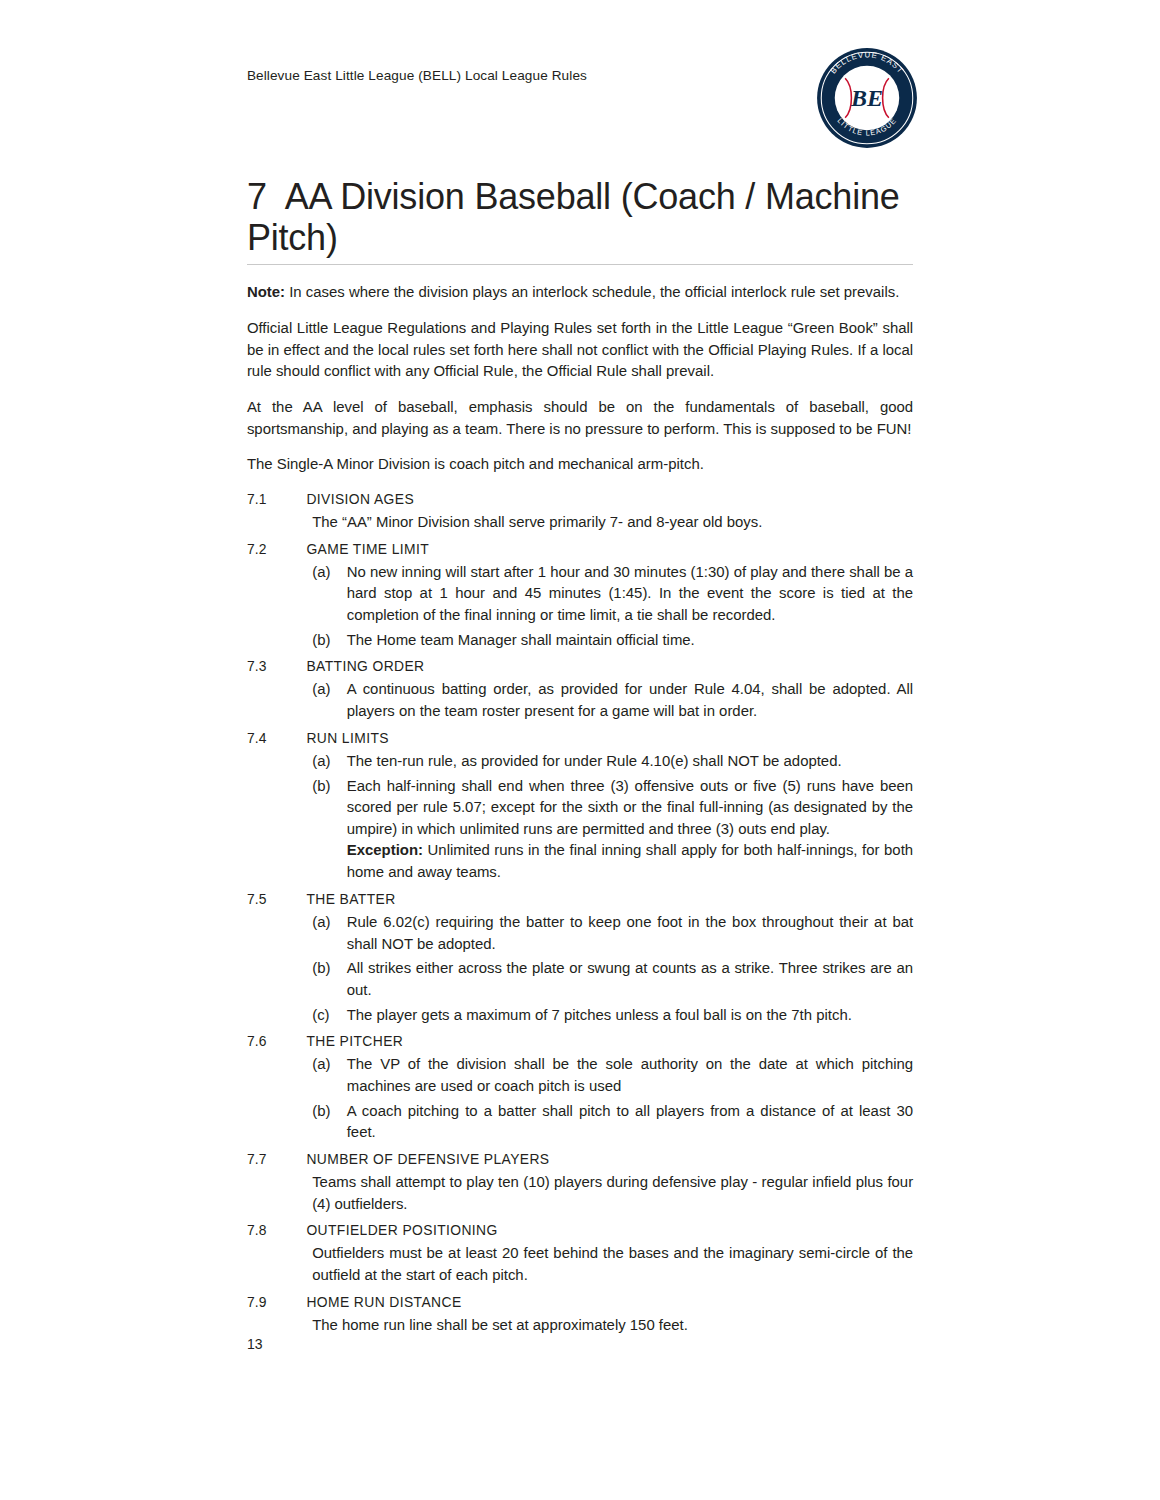Bellevue East Little League (BELL) Local League Rules
BE BELLEVUE EAST LITTLE LEAGUE
7 AA Division Baseball (Coach / Machine Pitch)
Note: In cases where the division plays an interlock schedule, the official interlock rule set prevails.
Official Little League Regulations and Playing Rules set forth in the Little League “Green Book” shall be in effect and the local rules set forth here shall not conflict with the Official Playing Rules. If a local rule should conflict with any Official Rule, the Official Rule shall prevail.
At the AA level of baseball, emphasis should be on the fundamentals of baseball, good sportsmanship, and playing as a team. There is no pressure to perform. This is supposed to be FUN!
The Single-A Minor Division is coach pitch and mechanical arm-pitch.
7.1
Division Ages
The “AA” Minor Division shall serve primarily 7- and 8-year old boys.
7.2
Game Time Limit
No new inning will start after 1 hour and 30 minutes (1:30) of play and there shall be a hard stop at 1 hour and 45 minutes (1:45). In the event the score is tied at the completion of the final inning or time limit, a tie shall be recorded.
The Home team Manager shall maintain official time.
7.3
Batting Order
A continuous batting order, as provided for under Rule 4.04, shall be adopted. All players on the team roster present for a game will bat in order.
7.4
Run Limits
The ten-run rule, as provided for under Rule 4.10(e) shall NOT be adopted.
Each half-inning shall end when three (3) offensive outs or five (5) runs have been scored per rule 5.07; except for the sixth or the final full-inning (as designated by the umpire) in which unlimited runs are permitted and three (3) outs end play.
Exception: Unlimited runs in the final inning shall apply for both half-innings, for both home and away teams.
7.5
The Batter
Rule 6.02(c) requiring the batter to keep one foot in the box throughout their at bat shall NOT be adopted.
All strikes either across the plate or swung at counts as a strike. Three strikes are an out.
The player gets a maximum of 7 pitches unless a foul ball is on the 7th pitch.
7.6
The Pitcher
The VP of the division shall be the sole authority on the date at which pitching machines are used or coach pitch is used
A coach pitching to a batter shall pitch to all players from a distance of at least 30 feet.
7.7
Number of Defensive Players
Teams shall attempt to play ten (10) players during defensive play - regular infield plus four (4) outfielders.
7.8
Outfielder Positioning
Outfielders must be at least 20 feet behind the bases and the imaginary semi-circle of the outfield at the start of each pitch.
7.9
Home Run Distance
The home run line shall be set at approximately 150 feet.
13